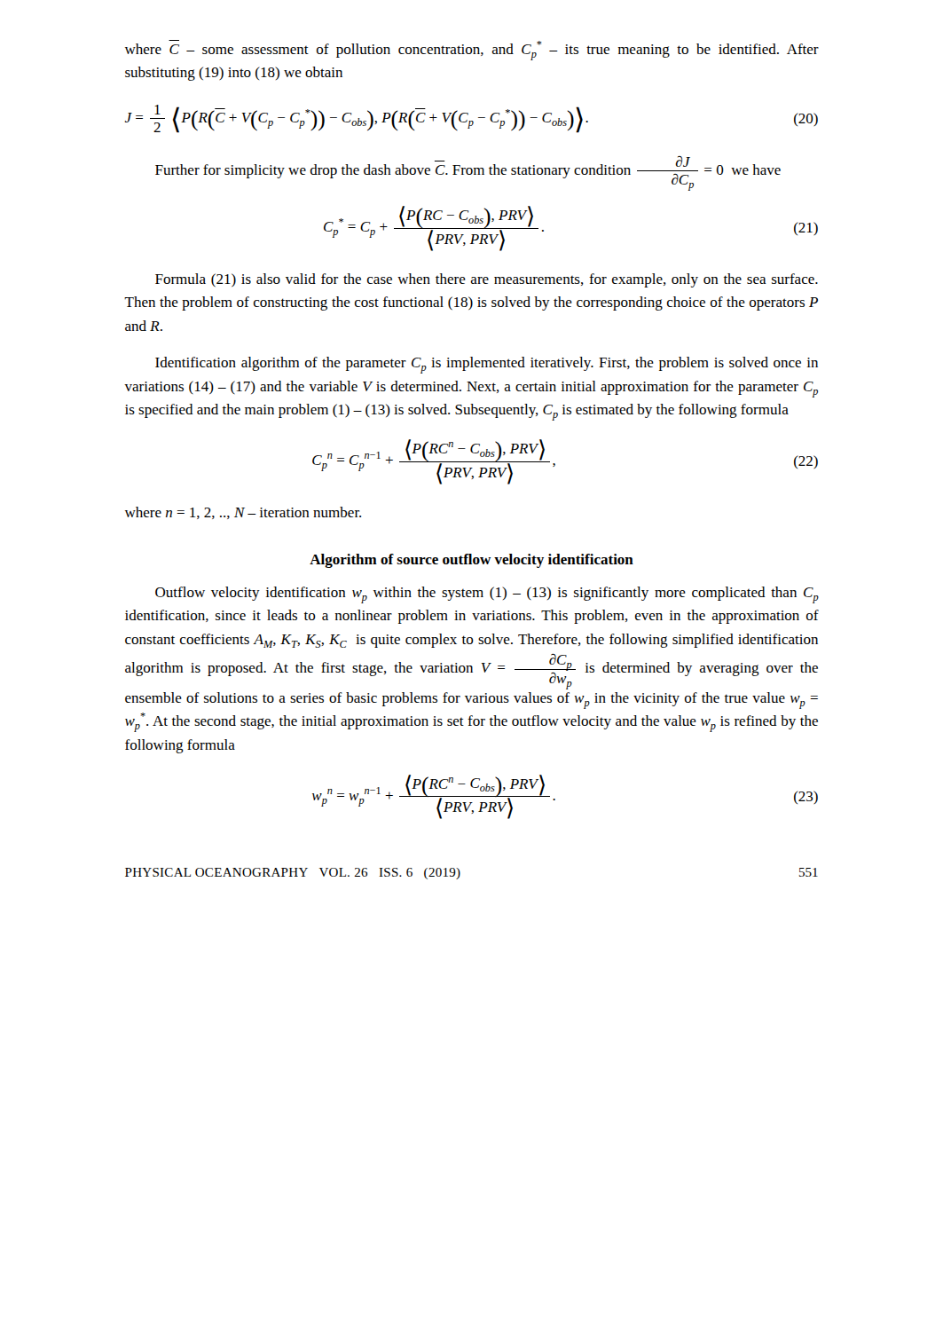where C – some assessment of pollution concentration, and Cp* – its true meaning to be identified. After substituting (19) into (18) we obtain
J = 12 ⟨P(R(C + V(Cp − Cp*)) − Cobs), P(R(C + V(Cp − Cp*)) − Cobs)⟩.
(20)
Further for simplicity we drop the dash above C. From the stationary condition ∂J∂Cp = 0 we have
Cp* = Cp + ⟨P(RC − Cobs), PRV⟩ ⟨PRV, PRV⟩ .
(21)
Formula (21) is also valid for the case when there are measurements, for example, only on the sea surface. Then the problem of constructing the cost functional (18) is solved by the corresponding choice of the operators P and R.
Identification algorithm of the parameter Cp is implemented iteratively. First, the problem is solved once in variations (14) – (17) and the variable V is determined. Next, a certain initial approximation for the parameter Cp is specified and the main problem (1) – (13) is solved. Subsequently, Cp is estimated by the following formula
Cpn = Cpn−1 + ⟨P(RCn − Cobs), PRV⟩ ⟨PRV, PRV⟩ ,
(22)
where n = 1, 2, .., N – iteration number.
Algorithm of source outflow velocity identification
Outflow velocity identification wp within the system (1) – (13) is significantly more complicated than Cp identification, since it leads to a nonlinear problem in variations. This problem, even in the approximation of constant coefficients AM, KT, KS, KC is quite complex to solve. Therefore, the following simplified identification algorithm is proposed. At the first stage, the variation V = ∂Cp∂wp is determined by averaging over the ensemble of solutions to a series of basic problems for various values of wp in the vicinity of the true value wp = wp*. At the second stage, the initial approximation is set for the outflow velocity and the value wp is refined by the following formula
wpn = wpn−1 + ⟨P(RCn − Cobs), PRV⟩ ⟨PRV, PRV⟩ .
(23)
PHYSICAL OCEANOGRAPHY VOL. 26 ISS. 6 (2019)
551